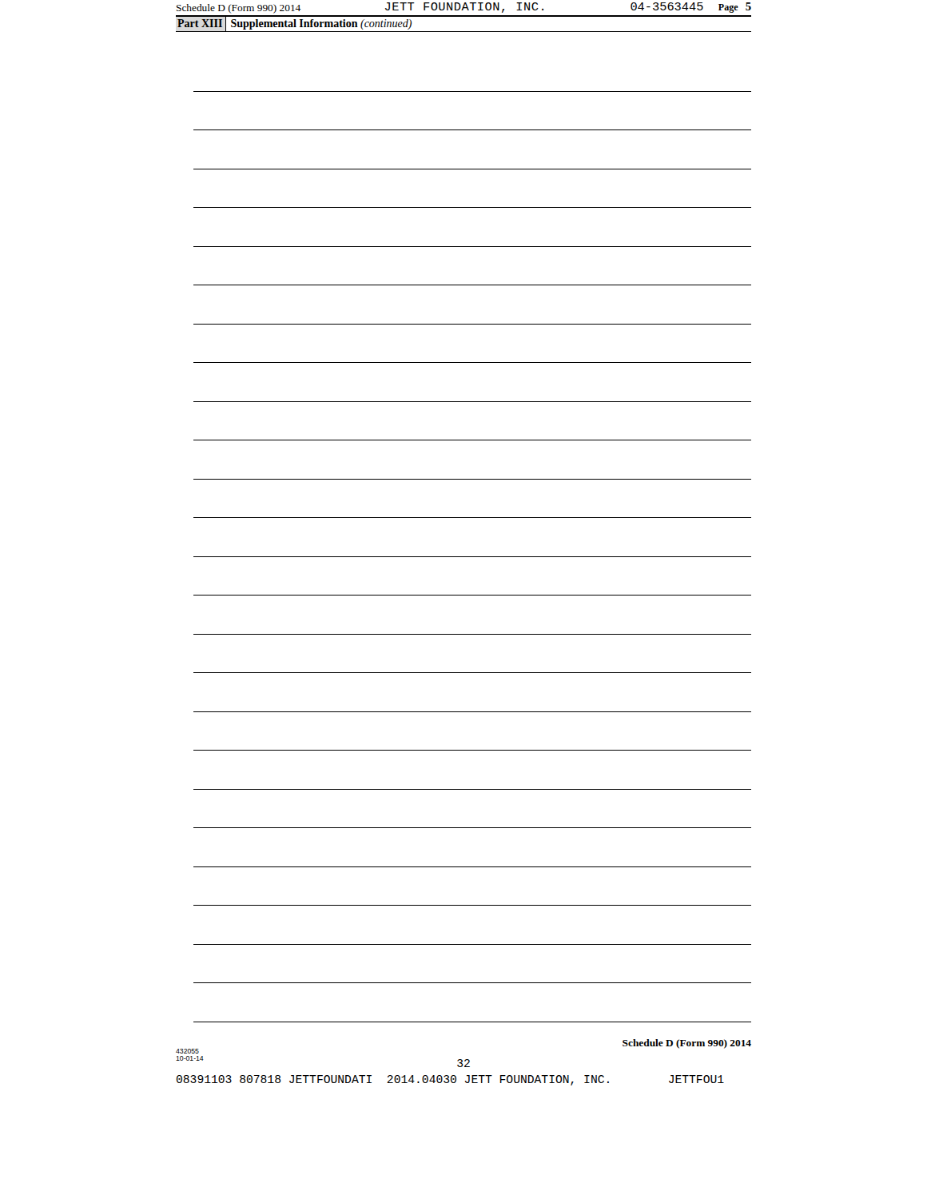Schedule D (Form 990) 2014
JETT FOUNDATION, INC.
04-3563445 Page 5
Part XIII
Supplemental Information (continued)
432055
10-01-14
Schedule D (Form 990) 2014
32
08391103 807818 JETTFOUNDATI 2014.04030 JETT FOUNDATION, INC. JETTFOU1